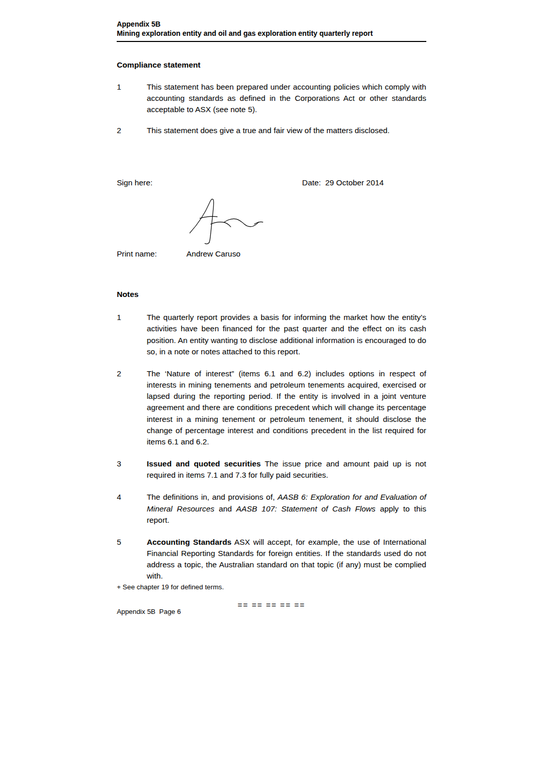Appendix 5B Mining exploration entity and oil and gas exploration entity quarterly report
Compliance statement
1
This statement has been prepared under accounting policies which comply with accounting standards as defined in the Corporations Act or other standards acceptable to ASX (see note 5).
2
This statement does give a true and fair view of the matters disclosed.
Sign here:
Date: 29 October 2014
Print name:
Andrew Caruso
Notes
1
The quarterly report provides a basis for informing the market how the entity’s activities have been financed for the past quarter and the effect on its cash position. An entity wanting to disclose additional information is encouraged to do so, in a note or notes attached to this report.
2
The ‘Nature of interest” (items 6.1 and 6.2) includes options in respect of interests in mining tenements and petroleum tenements acquired, exercised or lapsed during the reporting period. If the entity is involved in a joint venture agreement and there are conditions precedent which will change its percentage interest in a mining tenement or petroleum tenement, it should disclose the change of percentage interest and conditions precedent in the list required for items 6.1 and 6.2.
3
Issued and quoted securities The issue price and amount paid up is not required in items 7.1 and 7.3 for fully paid securities.
4
The definitions in, and provisions of, AASB 6: Exploration for and Evaluation of Mineral Resources and AASB 107: Statement of Cash Flows apply to this report.
5
Accounting Standards ASX will accept, for example, the use of International Financial Reporting Standards for foreign entities. If the standards used do not address a topic, the Australian standard on that topic (if any) must be complied with.
== == == == ==
+ See chapter 19 for defined terms.
Appendix 5B Page 6